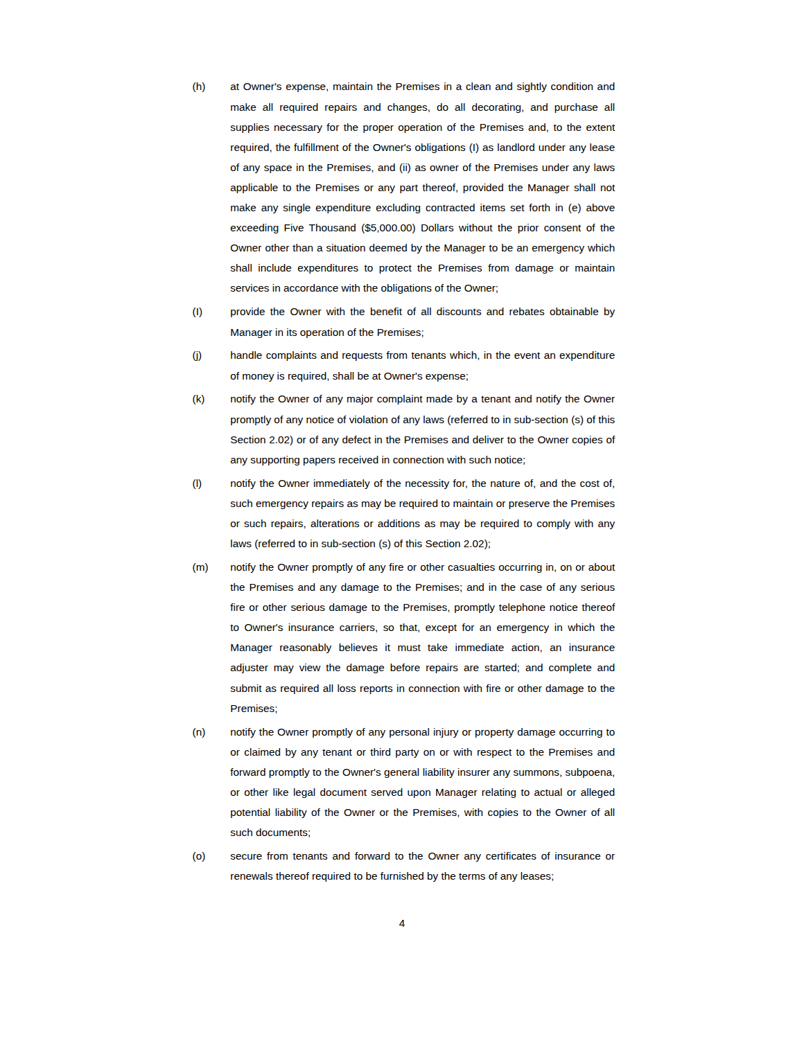(h) at Owner's expense, maintain the Premises in a clean and sightly condition and make all required repairs and changes, do all decorating, and purchase all supplies necessary for the proper operation of the Premises and, to the extent required, the fulfillment of the Owner's obligations (I) as landlord under any lease of any space in the Premises, and (ii) as owner of the Premises under any laws applicable to the Premises or any part thereof, provided the Manager shall not make any single expenditure excluding contracted items set forth in (e) above exceeding Five Thousand ($5,000.00) Dollars without the prior consent of the Owner other than a situation deemed by the Manager to be an emergency which shall include expenditures to protect the Premises from damage or maintain services in accordance with the obligations of the Owner;
(I) provide the Owner with the benefit of all discounts and rebates obtainable by Manager in its operation of the Premises;
(j) handle complaints and requests from tenants which, in the event an expenditure of money is required, shall be at Owner's expense;
(k) notify the Owner of any major complaint made by a tenant and notify the Owner promptly of any notice of violation of any laws (referred to in sub-section (s) of this Section 2.02) or of any defect in the Premises and deliver to the Owner copies of any supporting papers received in connection with such notice;
(l) notify the Owner immediately of the necessity for, the nature of, and the cost of, such emergency repairs as may be required to maintain or preserve the Premises or such repairs, alterations or additions as may be required to comply with any laws (referred to in sub-section (s) of this Section 2.02);
(m) notify the Owner promptly of any fire or other casualties occurring in, on or about the Premises and any damage to the Premises; and in the case of any serious fire or other serious damage to the Premises, promptly telephone notice thereof to Owner's insurance carriers, so that, except for an emergency in which the Manager reasonably believes it must take immediate action, an insurance adjuster may view the damage before repairs are started; and complete and submit as required all loss reports in connection with fire or other damage to the Premises;
(n) notify the Owner promptly of any personal injury or property damage occurring to or claimed by any tenant or third party on or with respect to the Premises and forward promptly to the Owner's general liability insurer any summons, subpoena, or other like legal document served upon Manager relating to actual or alleged potential liability of the Owner or the Premises, with copies to the Owner of all such documents;
(o) secure from tenants and forward to the Owner any certificates of insurance or renewals thereof required to be furnished by the terms of any leases;
4